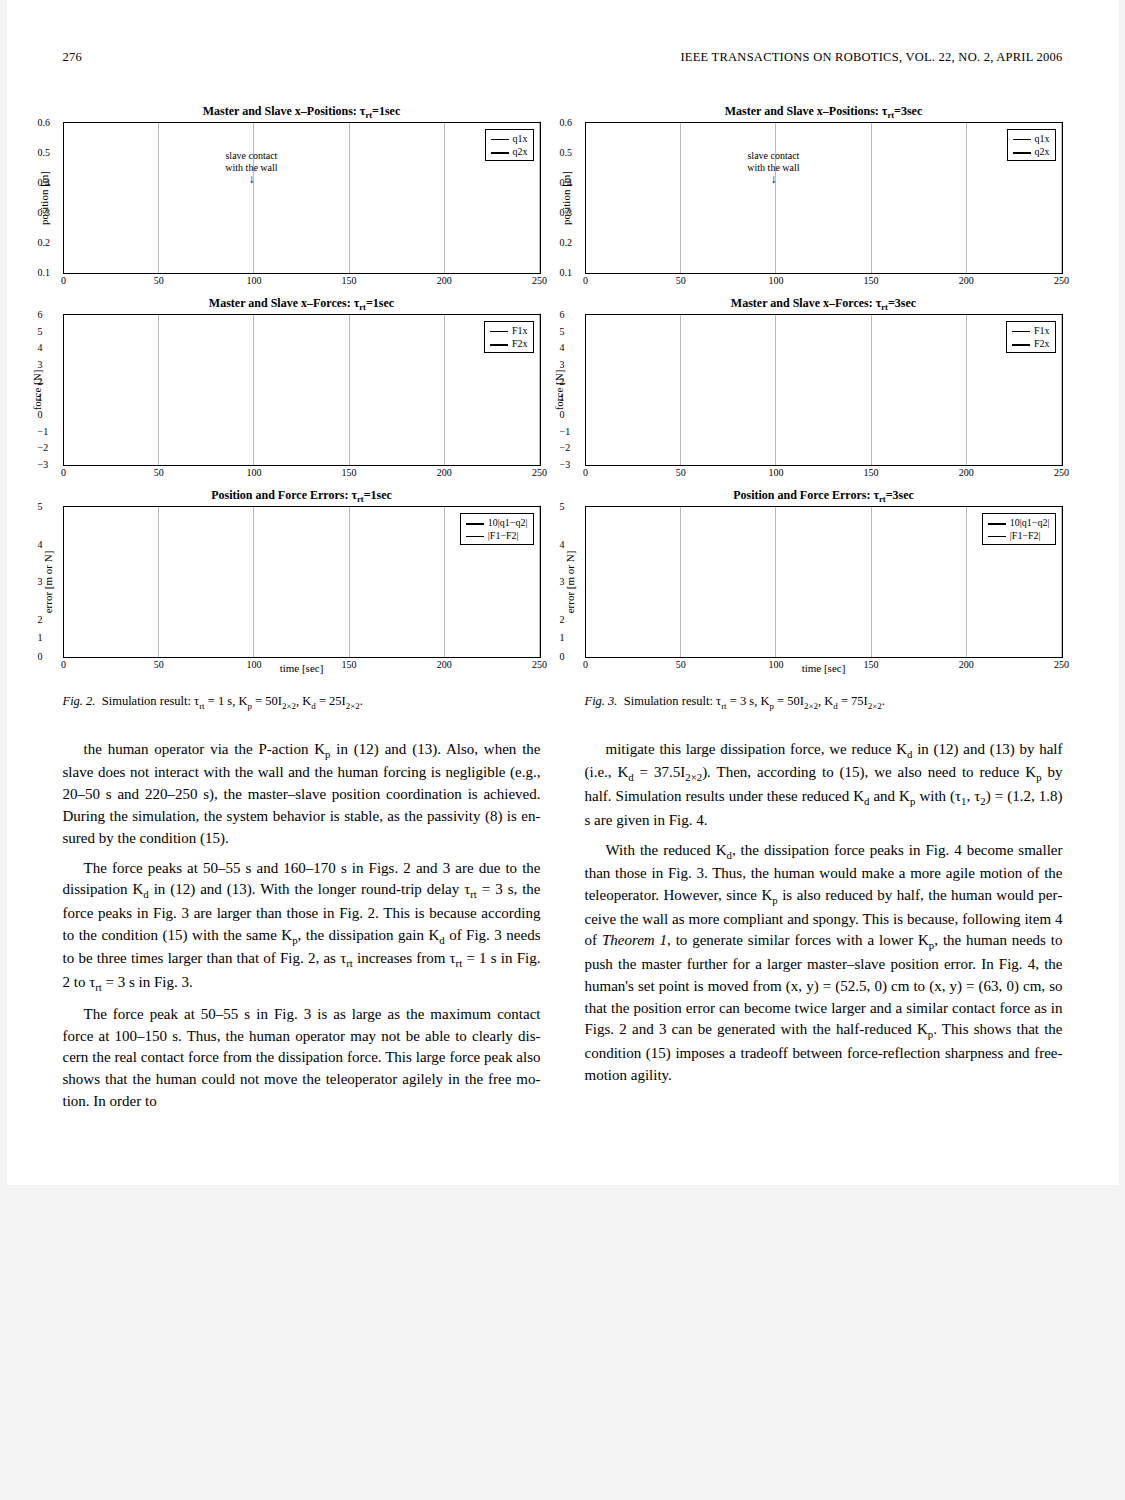276 IEEE Transactions on Robotics, Vol. 22, No. 2, April 2006
Master and Slave x–Positions: τrt=1sec
position [m]
0.6
0.5
0.4
0.3
0.2
0.1
0
50
100
150
200
250
q1x
q2x
slave contact
with the wall↓
Master and Slave x–Forces: τrt=1sec
force [N]
6
5
4
3
2
1
0
−1
−2
−3
0
50
100
150
200
250
F1x
F2x
Position and Force Errors: τrt=1sec
error [m or N]
5
4
3
2
1
0
0
50
100
150
200
250
time [sec]
10|q1−q2|
|F1−F2|
Fig. 2. Simulation result: τrt = 1 s, Kp = 50I2×2, Kd = 25I2×2.
Master and Slave x–Positions: τrt=3sec
position [m]
0.6
0.5
0.4
0.3
0.2
0.1
0
50
100
150
200
250
q1x
q2x
slave contact
with the wall↓
Master and Slave x–Forces: τrt=3sec
force [N]
6
5
4
3
2
1
0
−1
−2
−3
0
50
100
150
200
250
F1x
F2x
Position and Force Errors: τrt=3sec
error [m or N]
5
4
3
2
1
0
0
50
100
150
200
250
time [sec]
10|q1−q2|
|F1−F2|
Fig. 3. Simulation result: τrt = 3 s, Kp = 50I2×2, Kd = 75I2×2.
the human operator via the P-action Kp in (12) and (13). Also, when the slave does not interact with the wall and the human forcing is negligible (e.g., 20–50 s and 220–250 s), the master–slave position coordination is achieved. During the simulation, the system behavior is stable, as the passivity (8) is ensured by the condition (15).
The force peaks at 50–55 s and 160–170 s in Figs. 2 and 3 are due to the dissipation Kd in (12) and (13). With the longer round-trip delay τrt = 3 s, the force peaks in Fig. 3 are larger than those in Fig. 2. This is because according to the condition (15) with the same Kp, the dissipation gain Kd of Fig. 3 needs to be three times larger than that of Fig. 2, as τrt increases from τrt = 1 s in Fig. 2 to τrt = 3 s in Fig. 3.
The force peak at 50–55 s in Fig. 3 is as large as the maximum contact force at 100–150 s. Thus, the human operator may not be able to clearly discern the real contact force from the dissipation force. This large force peak also shows that the human could not move the teleoperator agilely in the free motion. In order to
mitigate this large dissipation force, we reduce Kd in (12) and (13) by half (i.e., Kd = 37.5I2×2). Then, according to (15), we also need to reduce Kp by half. Simulation results under these reduced Kd and Kp with (τ1, τ2) = (1.2, 1.8) s are given in Fig. 4.
With the reduced Kd, the dissipation force peaks in Fig. 4 become smaller than those in Fig. 3. Thus, the human would make a more agile motion of the teleoperator. However, since Kp is also reduced by half, the human would perceive the wall as more compliant and spongy. This is because, following item 4 of Theorem 1, to generate similar forces with a lower Kp, the human needs to push the master further for a larger master–slave position error. In Fig. 4, the human's set point is moved from (x, y) = (52.5, 0) cm to (x, y) = (63, 0) cm, so that the position error can become twice larger and a similar contact force as in Figs. 2 and 3 can be generated with the half-reduced Kp. This shows that the condition (15) imposes a tradeoff between force-reflection sharpness and free-motion agility.